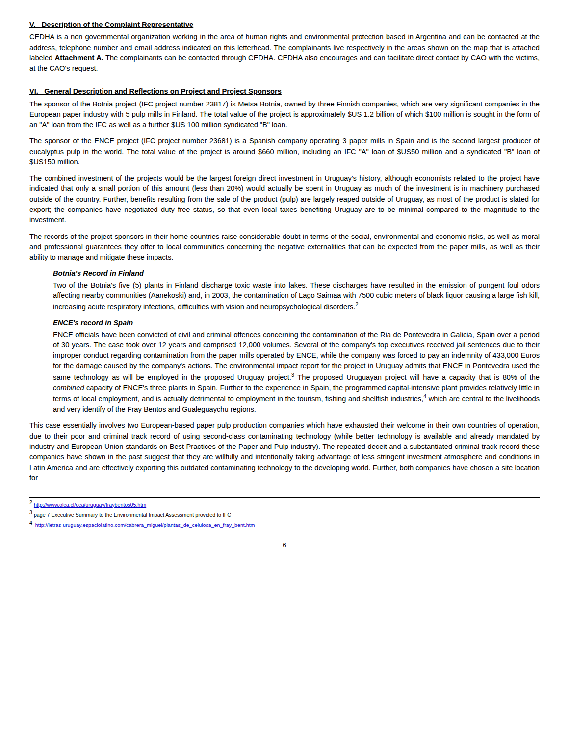V. Description of the Complaint Representative
CEDHA is a non governmental organization working in the area of human rights and environmental protection based in Argentina and can be contacted at the address, telephone number and email address indicated on this letterhead. The complainants live respectively in the areas shown on the map that is attached labeled Attachment A. The complainants can be contacted through CEDHA. CEDHA also encourages and can facilitate direct contact by CAO with the victims, at the CAO's request.
VI. General Description and Reflections on Project and Project Sponsors
The sponsor of the Botnia project (IFC project number 23817) is Metsa Botnia, owned by three Finnish companies, which are very significant companies in the European paper industry with 5 pulp mills in Finland. The total value of the project is approximately $US 1.2 billion of which $100 million is sought in the form of an "A" loan from the IFC as well as a further $US 100 million syndicated "B" loan.
The sponsor of the ENCE project (IFC project number 23681) is a Spanish company operating 3 paper mills in Spain and is the second largest producer of eucalyptus pulp in the world. The total value of the project is around $660 million, including an IFC "A" loan of $US50 million and a syndicated "B" loan of $US150 million.
The combined investment of the projects would be the largest foreign direct investment in Uruguay's history, although economists related to the project have indicated that only a small portion of this amount (less than 20%) would actually be spent in Uruguay as much of the investment is in machinery purchased outside of the country. Further, benefits resulting from the sale of the product (pulp) are largely reaped outside of Uruguay, as most of the product is slated for export; the companies have negotiated duty free status, so that even local taxes benefiting Uruguay are to be minimal compared to the magnitude to the investment.
The records of the project sponsors in their home countries raise considerable doubt in terms of the social, environmental and economic risks, as well as moral and professional guarantees they offer to local communities concerning the negative externalities that can be expected from the paper mills, as well as their ability to manage and mitigate these impacts.
Botnia's Record in Finland
Two of the Botnia's five (5) plants in Finland discharge toxic waste into lakes. These discharges have resulted in the emission of pungent foul odors affecting nearby communities (Aanekoski) and, in 2003, the contamination of Lago Saimaa with 7500 cubic meters of black liquor causing a large fish kill, increasing acute respiratory infections, difficulties with vision and neuropsychological disorders.2
ENCE's record in Spain
ENCE officials have been convicted of civil and criminal offences concerning the contamination of the Ria de Pontevedra in Galicia, Spain over a period of 30 years. The case took over 12 years and comprised 12,000 volumes. Several of the company's top executives received jail sentences due to their improper conduct regarding contamination from the paper mills operated by ENCE, while the company was forced to pay an indemnity of 433,000 Euros for the damage caused by the company's actions. The environmental impact report for the project in Uruguay admits that ENCE in Pontevedra used the same technology as will be employed in the proposed Uruguay project.3 The proposed Uruguayan project will have a capacity that is 80% of the combined capacity of ENCE's three plants in Spain. Further to the experience in Spain, the programmed capital-intensive plant provides relatively little in terms of local employment, and is actually detrimental to employment in the tourism, fishing and shellfish industries,4 which are central to the livelihoods and very identify of the Fray Bentos and Gualeguaychu regions.
This case essentially involves two European-based paper pulp production companies which have exhausted their welcome in their own countries of operation, due to their poor and criminal track record of using second-class contaminating technology (while better technology is available and already mandated by industry and European Union standards on Best Practices of the Paper and Pulp industry). The repeated deceit and a substantiated criminal track record these companies have shown in the past suggest that they are willfully and intentionally taking advantage of less stringent investment atmosphere and conditions in Latin America and are effectively exporting this outdated contaminating technology to the developing world. Further, both companies have chosen a site location for
2 http://www.olca.cl/oca/uruguay/fraybentos05.htm
3 page 7 Executive Summary to the Environmental Impact Assessment provided to IFC
4 http://letras-uruguay.espaciolatino.com/cabrera_miguel/plantas_de_celulosa_en_fray_bent.htm
6